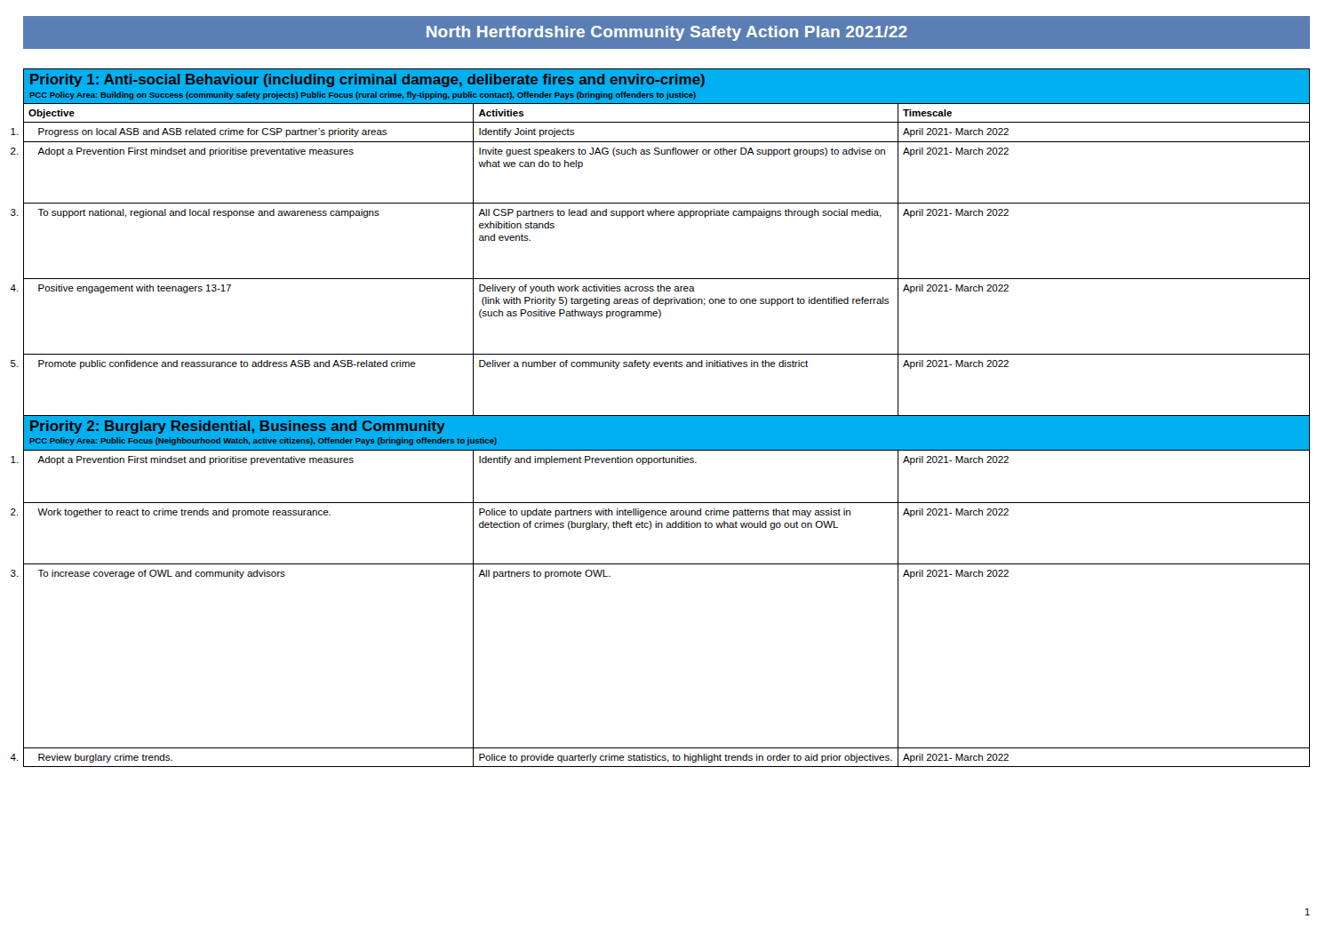North Hertfordshire Community Safety Action Plan 2021/22
| Priority 1: Anti-social Behaviour (including criminal damage, deliberate fires and enviro-crime) PCC Policy Area: Building on Success (community safety projects) Public Focus (rural crime, fly-tipping, public contact), Offender Pays (bringing offenders to justice) |
| Objective | Activities | Timescale |
| 1. Progress on local ASB and ASB related crime for CSP partner’s priority areas | Identify Joint projects | April 2021- March 2022 |
| 2. Adopt a Prevention First mindset and prioritise preventative measures | Invite guest speakers to JAG (such as Sunflower or other DA support groups) to advise on what we can do to help | April 2021- March 2022 |
| 3. To support national, regional and local response and awareness campaigns | All CSP partners to lead and support where appropriate campaigns through social media, exhibition stands and events. | April 2021- March 2022 |
| 4. Positive engagement with teenagers 13-17 | Delivery of youth work activities across the area (link with Priority 5) targeting areas of deprivation; one to one support to identified referrals (such as Positive Pathways programme) | April 2021- March 2022 |
| 5. Promote public confidence and reassurance to address ASB and ASB-related crime | Deliver a number of community safety events and initiatives in the district | April 2021- March 2022 |
| Priority 2: Burglary Residential, Business and Community PCC Policy Area: Public Focus (Neighbourhood Watch, active citizens), Offender Pays (bringing offenders to justice) |
| 1. Adopt a Prevention First mindset and prioritise preventative measures | Identify and implement Prevention opportunities. | April 2021- March 2022 |
| 2. Work together to react to crime trends and promote reassurance. | Police to update partners with intelligence around crime patterns that may assist in detection of crimes (burglary, theft etc) in addition to what would go out on OWL | April 2021- March 2022 |
| 3. To increase coverage of OWL and community advisors | All partners to promote OWL. | April 2021- March 2022 |
| 4. Review burglary crime trends. | Police to provide quarterly crime statistics, to highlight trends in order to aid prior objectives. | April 2021- March 2022 |
1